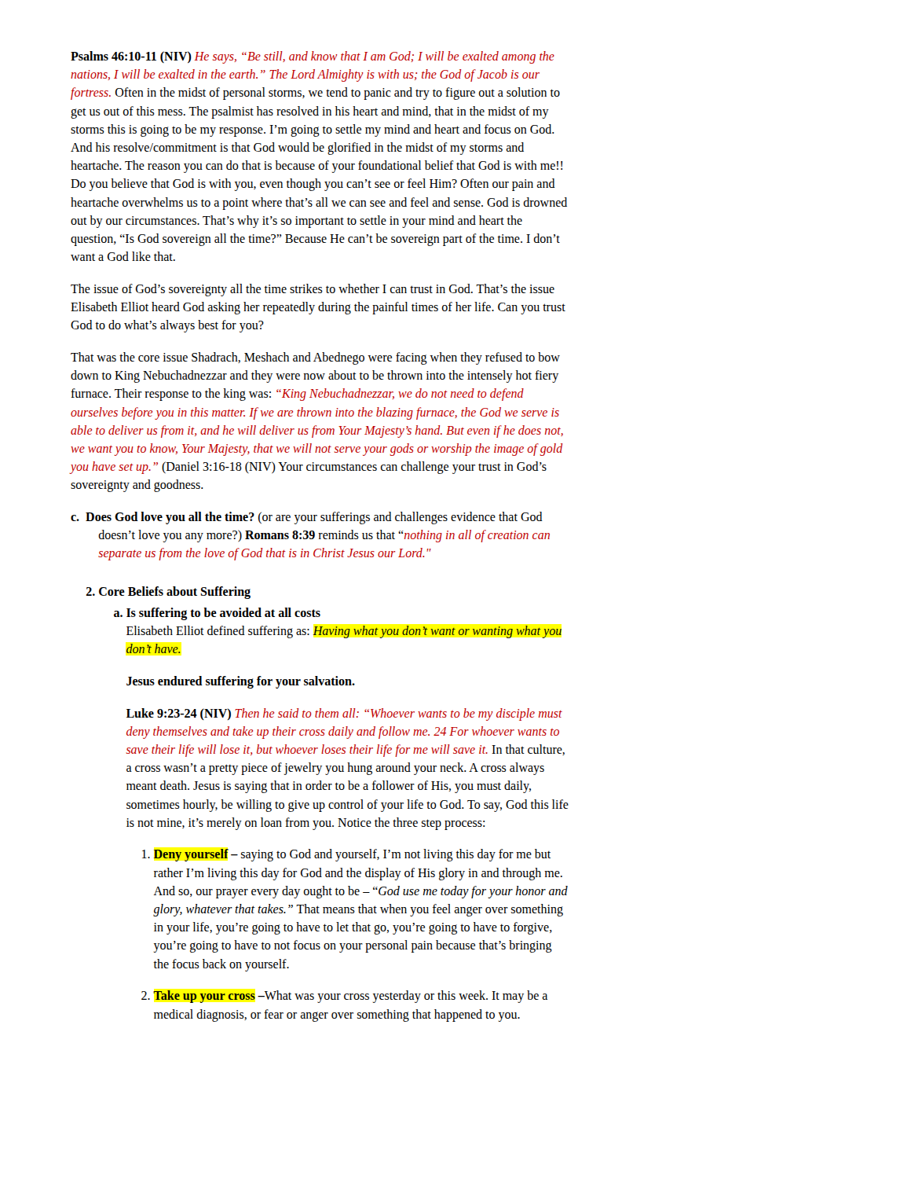Psalms 46:10-11 (NIV) He says, “Be still, and know that I am God; I will be exalted among the nations, I will be exalted in the earth.” The Lord Almighty is with us; the God of Jacob is our fortress. Often in the midst of personal storms, we tend to panic and try to figure out a solution to get us out of this mess. The psalmist has resolved in his heart and mind, that in the midst of my storms this is going to be my response. I’m going to settle my mind and heart and focus on God. And his resolve/commitment is that God would be glorified in the midst of my storms and heartache. The reason you can do that is because of your foundational belief that God is with me!! Do you believe that God is with you, even though you can’t see or feel Him? Often our pain and heartache overwhelms us to a point where that’s all we can see and feel and sense. God is drowned out by our circumstances. That’s why it’s so important to settle in your mind and heart the question, “Is God sovereign all the time?” Because He can’t be sovereign part of the time. I don’t want a God like that.
The issue of God’s sovereignty all the time strikes to whether I can trust in God. That’s the issue Elisabeth Elliot heard God asking her repeatedly during the painful times of her life. Can you trust God to do what’s always best for you?
That was the core issue Shadrach, Meshach and Abednego were facing when they refused to bow down to King Nebuchadnezzar and they were now about to be thrown into the intensely hot fiery furnace. Their response to the king was: “King Nebuchadnezzar, we do not need to defend ourselves before you in this matter. If we are thrown into the blazing furnace, the God we serve is able to deliver us from it, and he will deliver us from Your Majesty’s hand. But even if he does not, we want you to know, Your Majesty, that we will not serve your gods or worship the image of gold you have set up.” (Daniel 3:16-18 (NIV) Your circumstances can challenge your trust in God’s sovereignty and goodness.
c. Does God love you all the time? (or are your sufferings and challenges evidence that God doesn’t love you any more?) Romans 8:39 reminds us that “nothing in all of creation can separate us from the love of God that is in Christ Jesus our Lord."
Core Beliefs about Suffering
Is suffering to be avoided at all costs
Elisabeth Elliot defined suffering as: Having what you don’t want or wanting what you don’t have.
Jesus endured suffering for your salvation.
Luke 9:23-24 (NIV) Then he said to them all: “Whoever wants to be my disciple must deny themselves and take up their cross daily and follow me. 24 For whoever wants to save their life will lose it, but whoever loses their life for me will save it. In that culture, a cross wasn’t a pretty piece of jewelry you hung around your neck. A cross always meant death. Jesus is saying that in order to be a follower of His, you must daily, sometimes hourly, be willing to give up control of your life to God. To say, God this life is not mine, it’s merely on loan from you. Notice the three step process:
Deny yourself – saying to God and yourself, I’m not living this day for me but rather I’m living this day for God and the display of His glory in and through me. And so, our prayer every day ought to be – “God use me today for your honor and glory, whatever that takes.” That means that when you feel anger over something in your life, you’re going to have to let that go, you’re going to have to forgive, you’re going to have to not focus on your personal pain because that’s bringing the focus back on yourself.
Take up your cross –What was your cross yesterday or this week. It may be a medical diagnosis, or fear or anger over something that happened to you.